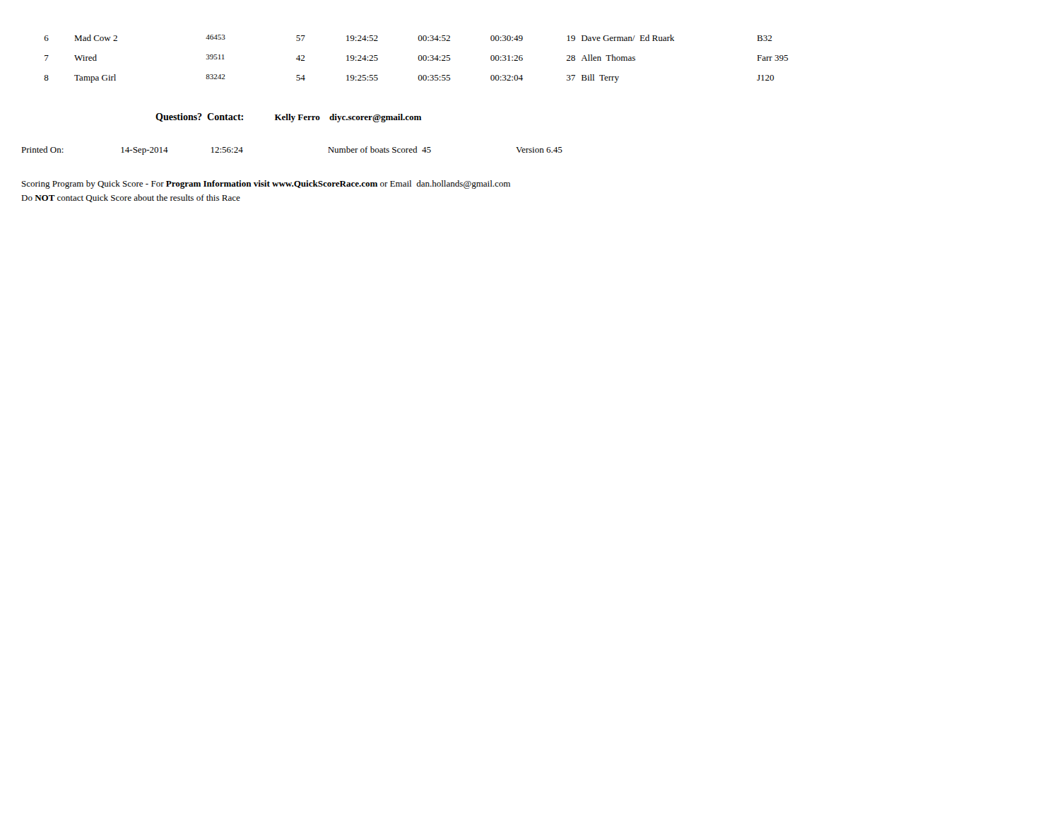| 6 | Mad Cow 2 | 46453 | 57 | 19:24:52 | 00:34:52 | 00:30:49 | 19 | Dave German/ Ed Ruark | B32 |
| 7 | Wired | 39511 | 42 | 19:24:25 | 00:34:25 | 00:31:26 | 28 | Allen Thomas | Farr 395 |
| 8 | Tampa Girl | 83242 | 54 | 19:25:55 | 00:35:55 | 00:32:04 | 37 | Bill Terry | J120 |
Questions? Contact: Kelly Ferro diyc.scorer@gmail.com
Printed On: 14-Sep-2014 12:56:24 Number of boats Scored 45 Version 6.45
Scoring Program by Quick Score - For Program Information visit www.QuickScoreRace.com or Email dan.hollands@gmail.com
Do NOT contact Quick Score about the results of this Race